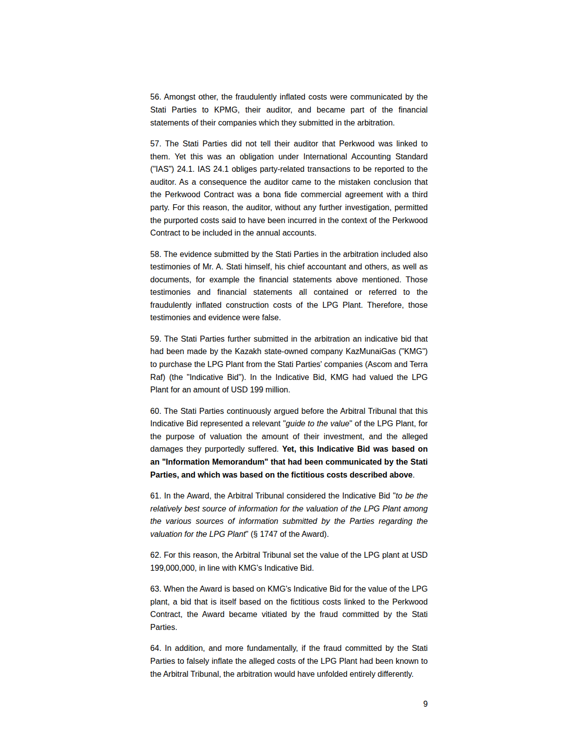56. Amongst other, the fraudulently inflated costs were communicated by the Stati Parties to KPMG, their auditor, and became part of the financial statements of their companies which they submitted in the arbitration.
57. The Stati Parties did not tell their auditor that Perkwood was linked to them. Yet this was an obligation under International Accounting Standard ("IAS") 24.1. IAS 24.1 obliges party-related transactions to be reported to the auditor. As a consequence the auditor came to the mistaken conclusion that the Perkwood Contract was a bona fide commercial agreement with a third party. For this reason, the auditor, without any further investigation, permitted the purported costs said to have been incurred in the context of the Perkwood Contract to be included in the annual accounts.
58. The evidence submitted by the Stati Parties in the arbitration included also testimonies of Mr. A. Stati himself, his chief accountant and others, as well as documents, for example the financial statements above mentioned. Those testimonies and financial statements all contained or referred to the fraudulently inflated construction costs of the LPG Plant. Therefore, those testimonies and evidence were false.
59. The Stati Parties further submitted in the arbitration an indicative bid that had been made by the Kazakh state-owned company KazMunaiGas ("KMG") to purchase the LPG Plant from the Stati Parties' companies (Ascom and Terra Raf) (the "Indicative Bid"). In the Indicative Bid, KMG had valued the LPG Plant for an amount of USD 199 million.
60. The Stati Parties continuously argued before the Arbitral Tribunal that this Indicative Bid represented a relevant "guide to the value" of the LPG Plant, for the purpose of valuation the amount of their investment, and the alleged damages they purportedly suffered. Yet, this Indicative Bid was based on an "Information Memorandum" that had been communicated by the Stati Parties, and which was based on the fictitious costs described above.
61. In the Award, the Arbitral Tribunal considered the Indicative Bid "to be the relatively best source of information for the valuation of the LPG Plant among the various sources of information submitted by the Parties regarding the valuation for the LPG Plant" (§ 1747 of the Award).
62. For this reason, the Arbitral Tribunal set the value of the LPG plant at USD 199,000,000, in line with KMG's Indicative Bid.
63. When the Award is based on KMG's Indicative Bid for the value of the LPG plant, a bid that is itself based on the fictitious costs linked to the Perkwood Contract, the Award became vitiated by the fraud committed by the Stati Parties.
64. In addition, and more fundamentally, if the fraud committed by the Stati Parties to falsely inflate the alleged costs of the LPG Plant had been known to the Arbitral Tribunal, the arbitration would have unfolded entirely differently.
9